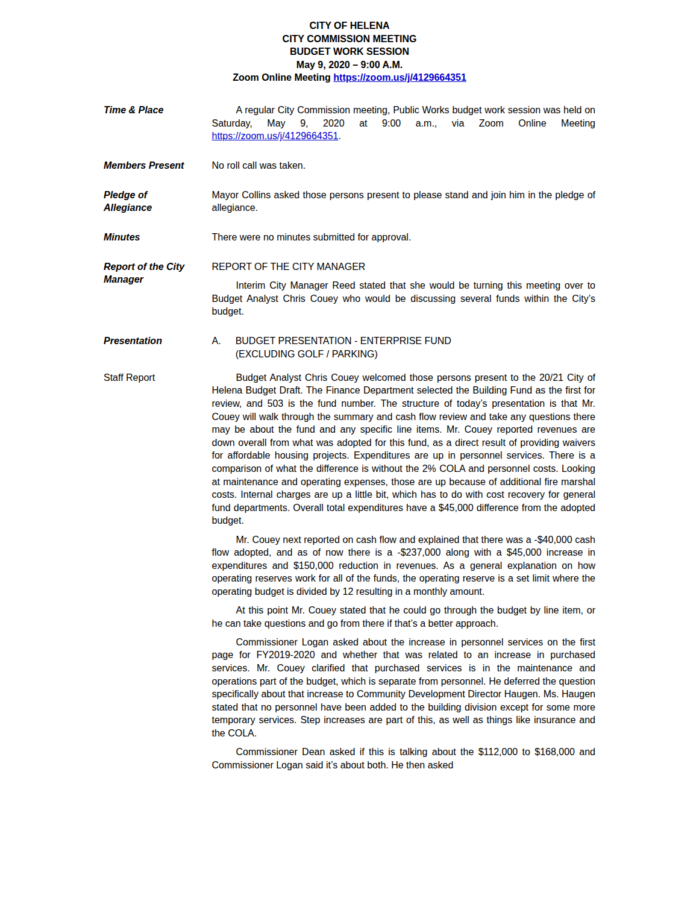CITY OF HELENA
CITY COMMISSION MEETING
BUDGET WORK SESSION
May 9, 2020 – 9:00 A.M.
Zoom Online Meeting https://zoom.us/j/4129664351
| Time & Place | A regular City Commission meeting, Public Works budget work session was held on Saturday, May 9, 2020 at 9:00 a.m., via Zoom Online Meeting https://zoom.us/j/4129664351 . |
| Members Present | No roll call was taken. |
| Pledge of Allegiance | Mayor Collins asked those persons present to please stand and join him in the pledge of allegiance. |
| Minutes | There were no minutes submitted for approval. |
| Report of the City Manager | REPORT OF THE CITY MANAGER Interim City Manager Reed stated that she would be turning this meeting over to Budget Analyst Chris Couey who would be discussing several funds within the City’s budget. |
| Presentation | A. BUDGET PRESENTATION - ENTERPRISE FUND (EXCLUDING GOLF / PARKING) |
| Staff Report | Budget Analyst Chris Couey welcomed those persons present to the 20/21 City of Helena Budget Draft. The Finance Department selected the Building Fund as the first for review, and 503 is the fund number. The structure of today’s presentation is that Mr. Couey will walk through the summary and cash flow review and take any questions there may be about the fund and any specific line items. Mr. Couey reported revenues are down overall from what was adopted for this fund, as a direct result of providing waivers for affordable housing projects. Expenditures are up in personnel services. There is a comparison of what the difference is without the 2% COLA and personnel costs. Looking at maintenance and operating expenses, those are up because of additional fire marshal costs. Internal charges are up a little bit, which has to do with cost recovery for general fund departments. Overall total expenditures have a $45,000 difference from the adopted budget. Mr. Couey next reported on cash flow and explained that there was a -$40,000 cash flow adopted, and as of now there is a -$237,000 along with a $45,000 increase in expenditures and $150,000 reduction in revenues. As a general explanation on how operating reserves work for all of the funds, the operating reserve is a set limit where the operating budget is divided by 12 resulting in a monthly amount. At this point Mr. Couey stated that he could go through the budget by line item, or he can take questions and go from there if that’s a better approach. Commissioner Logan asked about the increase in personnel services on the first page for FY2019-2020 and whether that was related to an increase in purchased services. Mr. Couey clarified that purchased services is in the maintenance and operations part of the budget, which is separate from personnel. He deferred the question specifically about that increase to Community Development Director Haugen. Ms. Haugen stated that no personnel have been added to the building division except for some more temporary services. Step increases are part of this, as well as things like insurance and the COLA. Commissioner Dean asked if this is talking about the $112,000 to $168,000 and Commissioner Logan said it’s about both. He then asked |